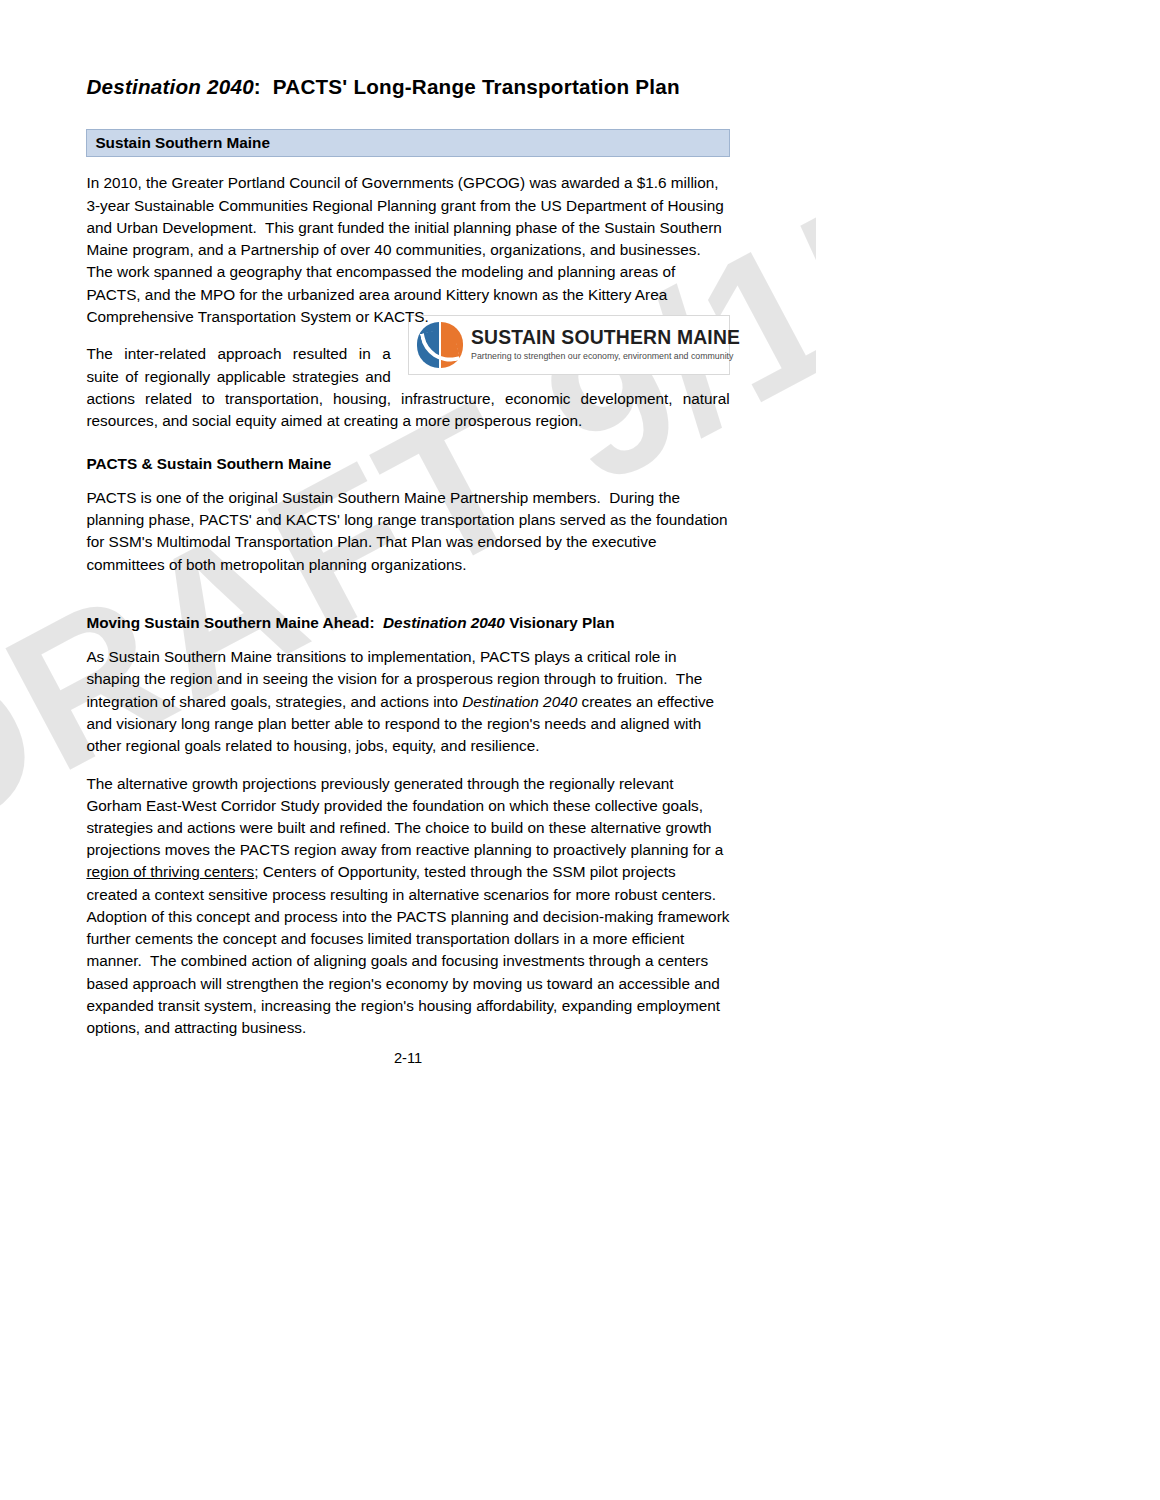DRAFT 9/15
Destination 2040: PACTS' Long-Range Transportation Plan
Sustain Southern Maine
In 2010, the Greater Portland Council of Governments (GPCOG) was awarded a $1.6 million, 3-year Sustainable Communities Regional Planning grant from the US Department of Housing and Urban Development. This grant funded the initial planning phase of the Sustain Southern Maine program, and a Partnership of over 40 communities, organizations, and businesses. The work spanned a geography that encompassed the modeling and planning areas of PACTS, and the MPO for the urbanized area around Kittery known as the Kittery Area Comprehensive Transportation System or KACTS.
SUSTAIN SOUTHERN MAINE
Partnering to strengthen our economy, environment and community
The inter-related approach resulted in a suite of regionally applicable strategies and actions related to transportation, housing, infrastructure, economic development, natural resources, and social equity aimed at creating a more prosperous region.
PACTS & Sustain Southern Maine
PACTS is one of the original Sustain Southern Maine Partnership members. During the planning phase, PACTS' and KACTS' long range transportation plans served as the foundation for SSM's Multimodal Transportation Plan. That Plan was endorsed by the executive committees of both metropolitan planning organizations.
Moving Sustain Southern Maine Ahead: Destination 2040 Visionary Plan
As Sustain Southern Maine transitions to implementation, PACTS plays a critical role in shaping the region and in seeing the vision for a prosperous region through to fruition. The integration of shared goals, strategies, and actions into Destination 2040 creates an effective and visionary long range plan better able to respond to the region's needs and aligned with other regional goals related to housing, jobs, equity, and resilience.
The alternative growth projections previously generated through the regionally relevant Gorham East-West Corridor Study provided the foundation on which these collective goals, strategies and actions were built and refined. The choice to build on these alternative growth projections moves the PACTS region away from reactive planning to proactively planning for a region of thriving centers; Centers of Opportunity, tested through the SSM pilot projects created a context sensitive process resulting in alternative scenarios for more robust centers. Adoption of this concept and process into the PACTS planning and decision-making framework further cements the concept and focuses limited transportation dollars in a more efficient manner. The combined action of aligning goals and focusing investments through a centers based approach will strengthen the region's economy by moving us toward an accessible and expanded transit system, increasing the region's housing affordability, expanding employment options, and attracting business.
2-11